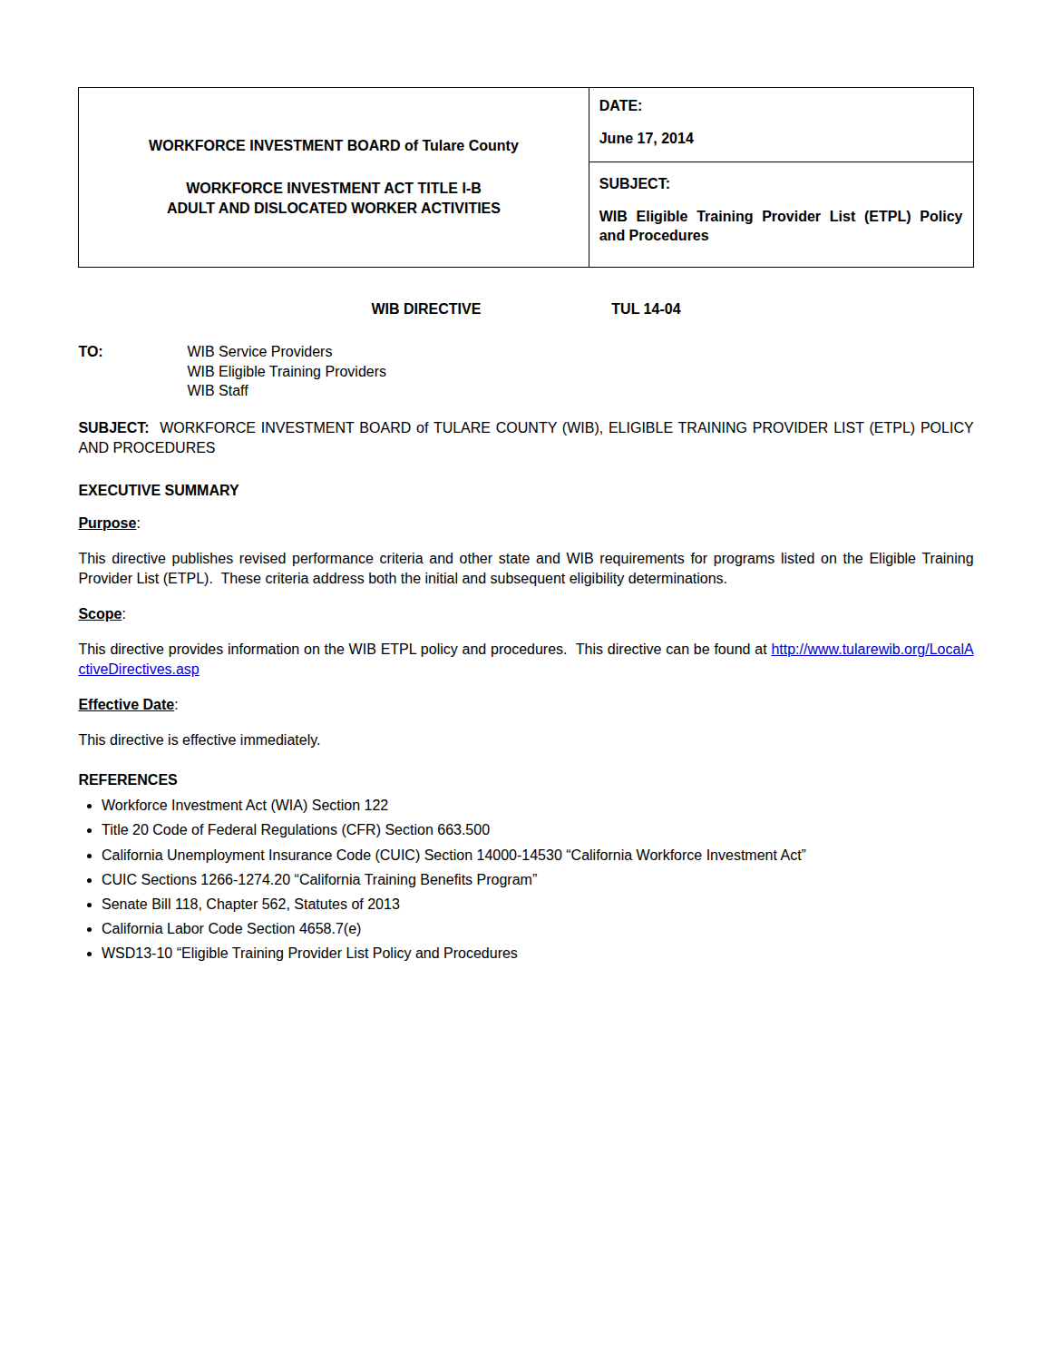| WORKFORCE INVESTMENT BOARD of Tulare County WORKFORCE INVESTMENT ACT TITLE I-B ADULT AND DISLOCATED WORKER ACTIVITIES | DATE: June 17, 2014 SUBJECT: WIB Eligible Training Provider List (ETPL) Policy and Procedures |
WIB DIRECTIVE TUL 14-04
| TO: | WIB Service Providers WIB Eligible Training Providers WIB Staff |
SUBJECT: WORKFORCE INVESTMENT BOARD of TULARE COUNTY (WIB), ELIGIBLE TRAINING PROVIDER LIST (ETPL) POLICY AND PROCEDURES
EXECUTIVE SUMMARY
Purpose:
This directive publishes revised performance criteria and other state and WIB requirements for programs listed on the Eligible Training Provider List (ETPL). These criteria address both the initial and subsequent eligibility determinations.
Scope:
This directive provides information on the WIB ETPL policy and procedures. This directive can be found at http://www.tularewib.org/LocalActiveDirectives.asp
Effective Date:
This directive is effective immediately.
REFERENCES
Workforce Investment Act (WIA) Section 122
Title 20 Code of Federal Regulations (CFR) Section 663.500
California Unemployment Insurance Code (CUIC) Section 14000-14530 “California Workforce Investment Act”
CUIC Sections 1266-1274.20 “California Training Benefits Program”
Senate Bill 118, Chapter 562, Statutes of 2013
California Labor Code Section 4658.7(e)
WSD13-10 “Eligible Training Provider List Policy and Procedures